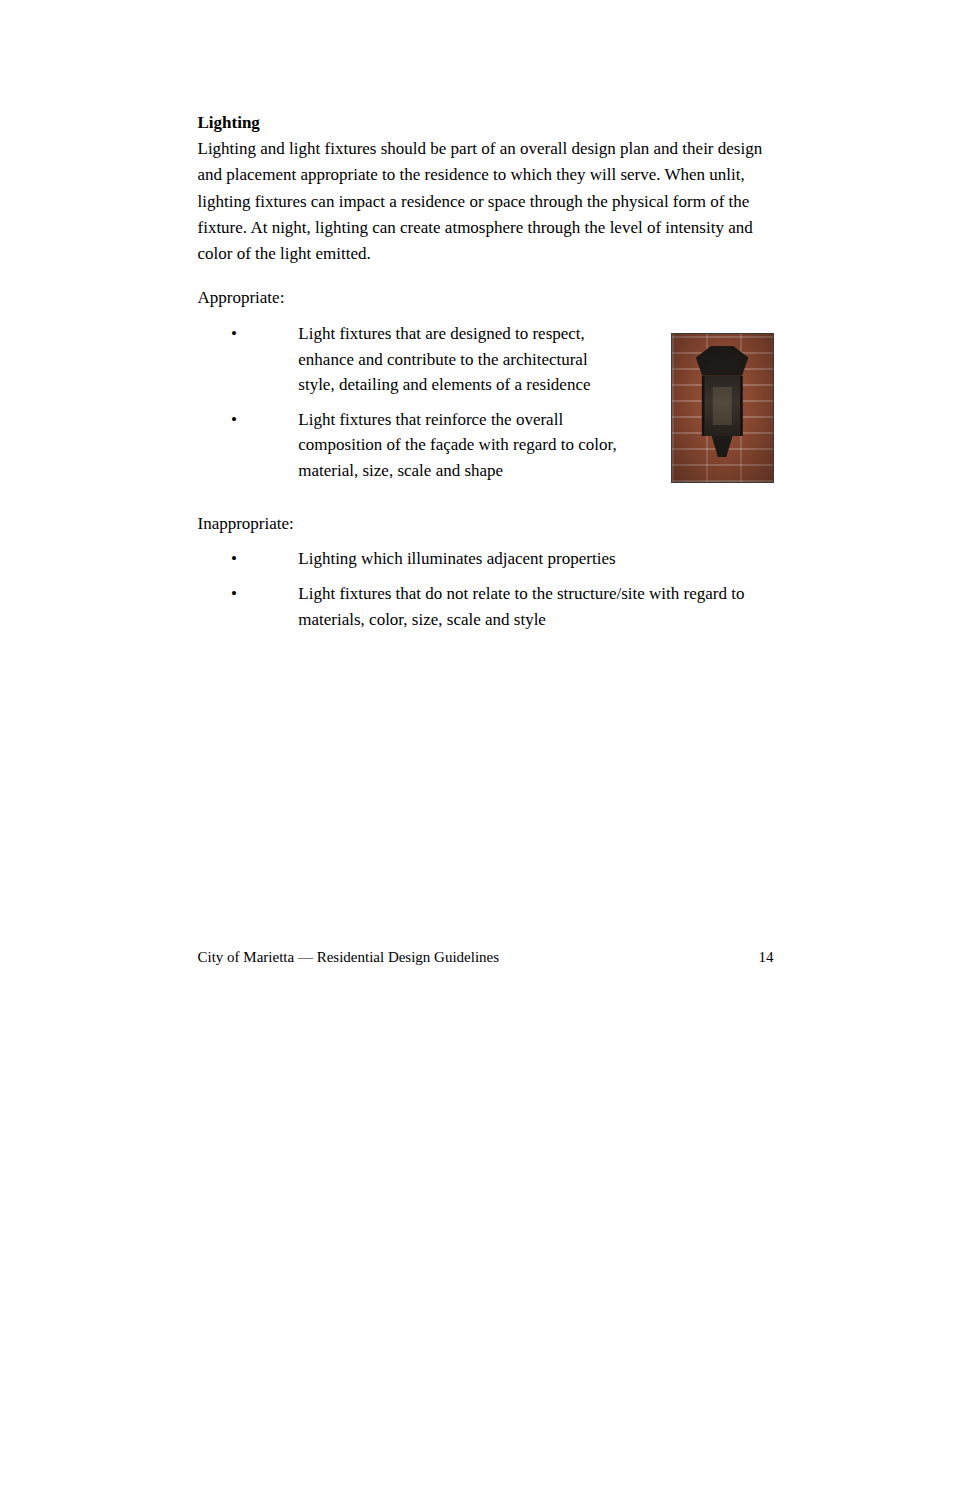Lighting
Lighting and light fixtures should be part of an overall design plan and their design and placement appropriate to the residence to which they will serve. When unlit, lighting fixtures can impact a residence or space through the physical form of the fixture. At night, lighting can create atmosphere through the level of intensity and color of the light emitted.
Appropriate:
• Light fixtures that are designed to respect, enhance and contribute to the architectural style, detailing and elements of a residence
• Light fixtures that reinforce the overall composition of the façade with regard to color, material, size, scale and shape
Inappropriate:
• Lighting which illuminates adjacent properties
• Light fixtures that do not relate to the structure/site with regard to materials, color, size, scale and style
City of Marietta — Residential Design Guidelines
14